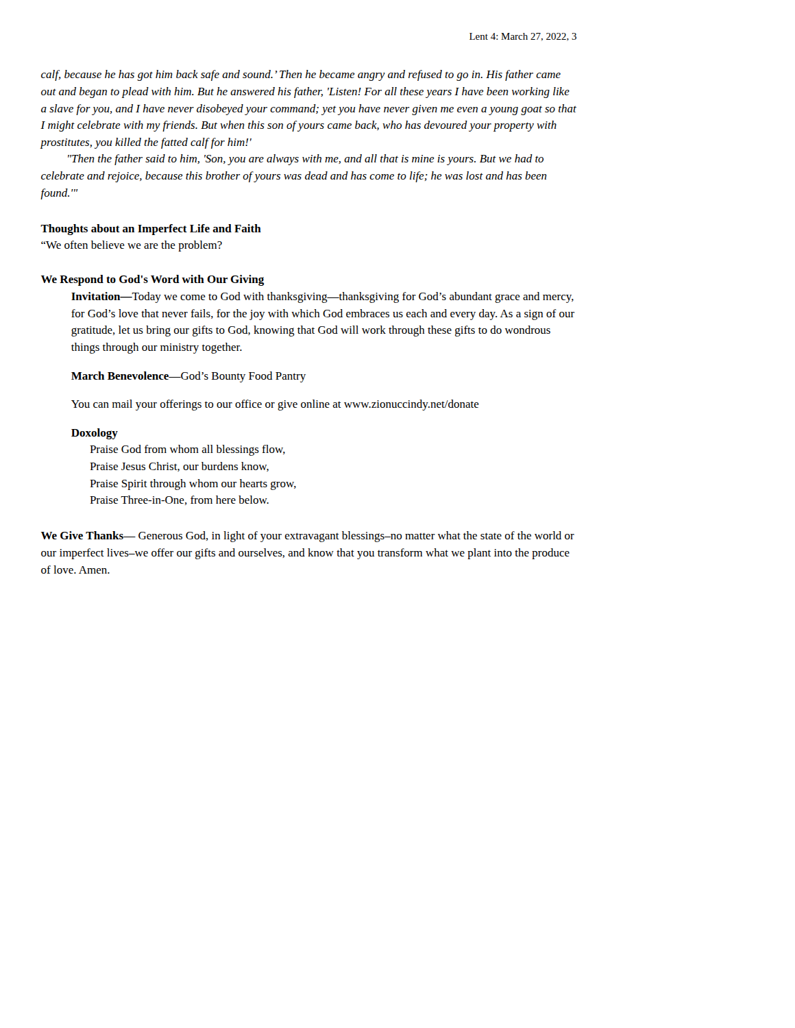Lent 4: March 27, 2022, 3
calf, because he has got him back safe and sound.’ Then he became angry and refused to go in. His father came out and began to plead with him. But he answered his father, 'Listen! For all these years I have been working like a slave for you, and I have never disobeyed your command; yet you have never given me even a young goat so that I might celebrate with my friends. But when this son of yours came back, who has devoured your property with prostitutes, you killed the fatted calf for him!'
"Then the father said to him, 'Son, you are always with me, and all that is mine is yours. But we had to celebrate and rejoice, because this brother of yours was dead and has come to life; he was lost and has been found.'"
Thoughts about an Imperfect Life and Faith
“We often believe we are the problem?
We Respond to God's Word with Our Giving
Invitation—Today we come to God with thanksgiving—thanksgiving for God’s abundant grace and mercy, for God’s love that never fails, for the joy with which God embraces us each and every day. As a sign of our gratitude, let us bring our gifts to God, knowing that God will work through these gifts to do wondrous things through our ministry together.
March Benevolence—God’s Bounty Food Pantry
You can mail your offerings to our office or give online at www.zionuccindy.net/donate
Doxology
Praise God from whom all blessings flow,
Praise Jesus Christ, our burdens know,
Praise Spirit through whom our hearts grow,
Praise Three-in-One, from here below.
We Give Thanks— Generous God, in light of your extravagant blessings–no matter what the state of the world or our imperfect lives–we offer our gifts and ourselves, and know that you transform what we plant into the produce of love. Amen.